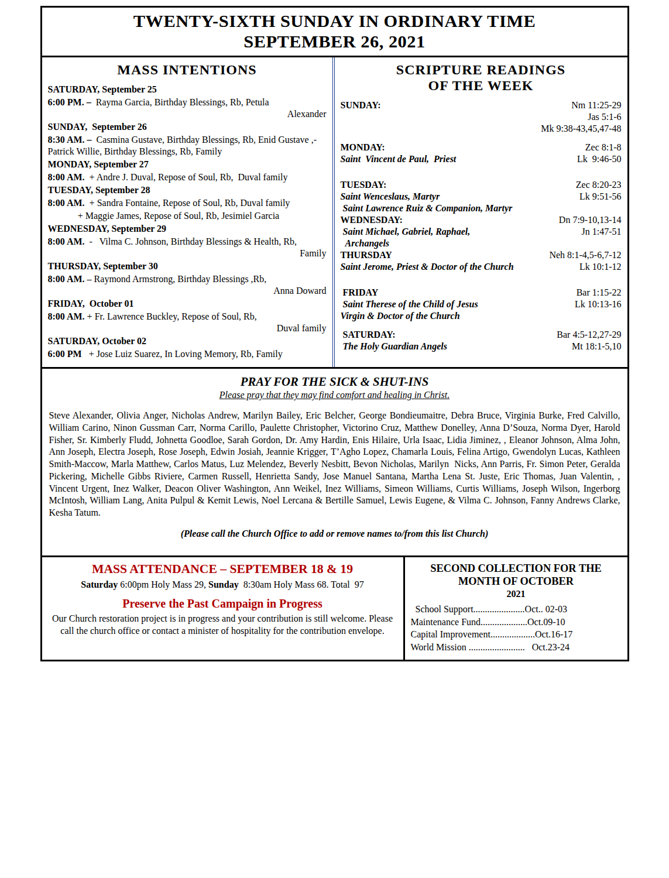TWENTY-SIXTH SUNDAY IN ORDINARY TIME
SEPTEMBER 26, 2021
MASS INTENTIONS
SATURDAY, September 25
6:00 PM. – Rayma Garcia, Birthday Blessings, Rb, Petula Alexander
SUNDAY, September 26
8:30 AM. – Casmina Gustave, Birthday Blessings, Rb, Enid Gustave ,- Patrick Willie, Birthday Blessings, Rb, Family
MONDAY, September 27
8:00 AM. + Andre J. Duval, Repose of Soul, Rb, Duval family
TUESDAY, September 28
8:00 AM. + Sandra Fontaine, Repose of Soul, Rb, Duval family
+ Maggie James, Repose of Soul, Rb, Jesimiel Garcia
WEDNESDAY, September 29
8:00 AM. - Vilma C. Johnson, Birthday Blessings & Health, Rb, Family
THURSDAY, September 30
8:00 AM. – Raymond Armstrong, Birthday Blessings ,Rb, Anna Doward
FRIDAY, October 01
8:00 AM. + Fr. Lawrence Buckley, Repose of Soul, Rb, Duval family
SATURDAY, October 02
6:00 PM + Jose Luiz Suarez, In Loving Memory, Rb, Family
SCRIPTURE READINGS
OF THE WEEK
| SUNDAY: | Nm 11:25-29 |
| | Jas 5:1-6 |
| | Mk 9:38-43,45,47-48 |
| MONDAY: | Zec 8:1-8 |
| Saint Vincent de Paul, Priest | Lk 9:46-50 |
| TUESDAY: | Zec 8:20-23 |
| Saint Wenceslaus, Martyr | Lk 9:51-56 |
| Saint Lawrence Ruiz & Companion, Martyr | |
| WEDNESDAY: | Dn 7:9-10,13-14 |
| Saint Michael, Gabriel, Raphael, | Jn 1:47-51 |
| Archangels | |
| THURSDAY | Neh 8:1-4,5-6,7-12 |
| Saint Jerome, Priest & Doctor of the Church | Lk 10:1-12 |
| FRIDAY | Bar 1:15-22 |
| Saint Therese of the Child of Jesus | Lk 10:13-16 |
| Virgin & Doctor of the Church | |
| SATURDAY: | Bar 4:5-12,27-29 |
| The Holy Guardian Angels | Mt 18:1-5,10 |
PRAY FOR THE SICK & SHUT-INS
Please pray that they may find comfort and healing in Christ.
Steve Alexander, Olivia Anger, Nicholas Andrew, Marilyn Bailey, Eric Belcher, George Bondieumaitre, Debra Bruce, Virginia Burke, Fred Calvillo, William Carino, Ninon Gussman Carr, Norma Carillo, Paulette Christopher, Victorino Cruz, Matthew Donelley, Anna D’Souza, Norma Dyer, Harold Fisher, Sr. Kimberly Fludd, Johnetta Goodloe, Sarah Gordon, Dr. Amy Hardin, Enis Hilaire, Urla Isaac, Lidia Jiminez, , Eleanor Johnson, Alma John, Ann Joseph, Electra Joseph, Rose Joseph, Edwin Josiah, Jeannie Krigger, T’Agho Lopez, Chamarla Louis, Felina Artigo, Gwendolyn Lucas, Kathleen Smith-Maccow, Marla Matthew, Carlos Matus, Luz Melendez, Beverly Nesbitt, Bevon Nicholas, Marilyn Nicks, Ann Parris, Fr. Simon Peter, Geralda Pickering, Michelle Gibbs Riviere, Carmen Russell, Henrietta Sandy, Jose Manuel Santana, Martha Lena St. Juste, Eric Thomas, Juan Valentin, , Vincent Urgent, Inez Walker, Deacon Oliver Washington, Ann Weikel, Inez Williams, Simeon Williams, Curtis Williams, Joseph Wilson, Ingerborg McIntosh, William Lang, Anita Pulpul & Kemit Lewis, Noel Lercana & Bertille Samuel, Lewis Eugene, & Vilma C. Johnson, Fanny Andrews Clarke, Kesha Tatum.
(Please call the Church Office to add or remove names to/from this list Church)
MASS ATTENDANCE – SEPTEMBER 18 & 19
Saturday 6:00pm Holy Mass 29, Sunday 8:30am Holy Mass 68. Total 97
Preserve the Past Campaign in Progress
Our Church restoration project is in progress and your contribution is still welcome. Please call the church office or contact a minister of hospitality for the contribution envelope.
SECOND COLLECTION FOR THE MONTH OF OCTOBER
2021
School Support......................Oct.. 02-03
Maintenance Fund....................Oct.09-10
Capital Improvement...................Oct.16-17
World Mission ........................ Oct.23-24